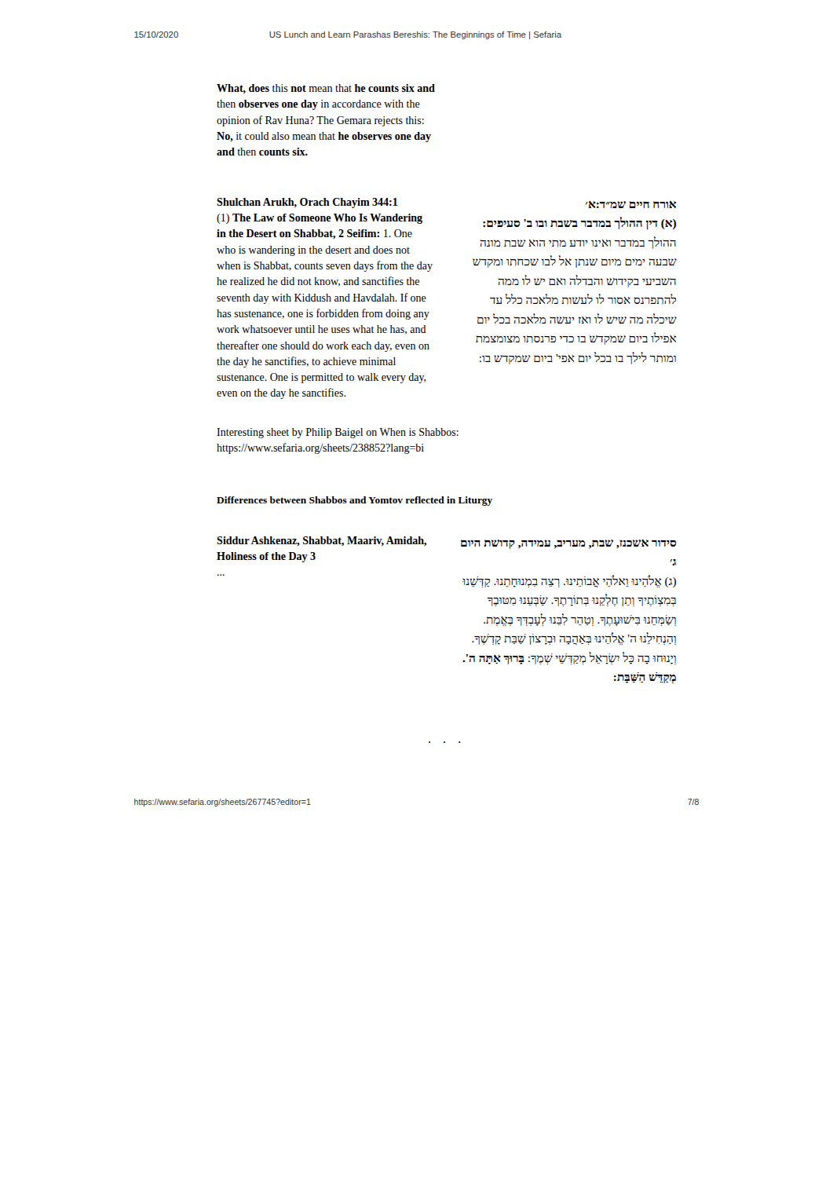15/10/2020
US Lunch and Learn Parashas Bereshis: The Beginnings of Time | Sefaria
What, does this not mean that he counts six and then observes one day in accordance with the opinion of Rav Huna? The Gemara rejects this: No, it could also mean that he observes one day and then counts six.
Shulchan Arukh, Orach Chayim 344:1
(1) The Law of Someone Who Is Wandering in the Desert on Shabbat, 2 Seifim: 1. One who is wandering in the desert and does not when is Shabbat, counts seven days from the day he realized he did not know, and sanctifies the seventh day with Kiddush and Havdalah. If one has sustenance, one is forbidden from doing any work whatsoever until he uses what he has, and thereafter one should do work each day, even on the day he sanctifies, to achieve minimal sustenance. One is permitted to walk every day, even on the day he sanctifies.
אורח חיים שמ״ד:א׳
(א) דין ההולך במדבר בשבת ובו ב' סעיפים:
ההולך במדבר ואינו יודע מתי הוא שבת מונה שבעה ימים מיום שנתן אל לבו שכחתו ומקדש השביעי בקידוש והבדלה ואם יש לו ממה להתפרנס אסור לו לעשות מלאכה כלל עד שיכלה מה שיש לו ואז יעשה מלאכה בכל יום אפילו ביום שמקדש בו כדי פרנסתו מצומצמת ומותר לילך בו בכל יום אפי' ביום שמקדש בו:
Interesting sheet by Philip Baigel on When is Shabbos:
https://www.sefaria.org/sheets/238852?lang=bi
Differences between Shabbos and Yomtov reflected in Liturgy
Siddur Ashkenaz, Shabbat, Maariv, Amidah, Holiness of the Day 3
...
סידור אשכנז, שבת, מעריב, עמידה, קדושת היום ג׳
(ג) אֱלֹהֵינוּ וֵאלֹהֵי אֲבוֹתֵינוּ. רְצֵה בִמְנוּחָתֵנוּ. קַדְּשֵׁנוּ בְּמִצְוֹתֶיךָ וְתֵן חֶלְקֵנוּ בְּתוֹרָתֶךָ. שַׂבְּעֵנוּ מִטּוּבֶךָ וְשַׂמְּחֵנוּ בִּישׁוּעָתֶךָ. וְטַהֵר לִבֵּנוּ לְעָבְדְּךָ בֶּאֱמֶת. וְהַנְחִילֵנוּ ה' אֱלֹהֵינוּ בְּאַהֲבָה וּבְרָצוֹן שַׁבַּת קָדְשֶׁךָ. וְיָנוּחוּ בָה כָּל יִשְׂרָאֵל מְקַדְּשֵׁי שְׁמֶךָ: בָּרוּךְ אַתָּה ה'. מְקַדֵּשׁ הַשַּׁבָּת:
. . .
https://www.sefaria.org/sheets/267745?editor=1
7/8